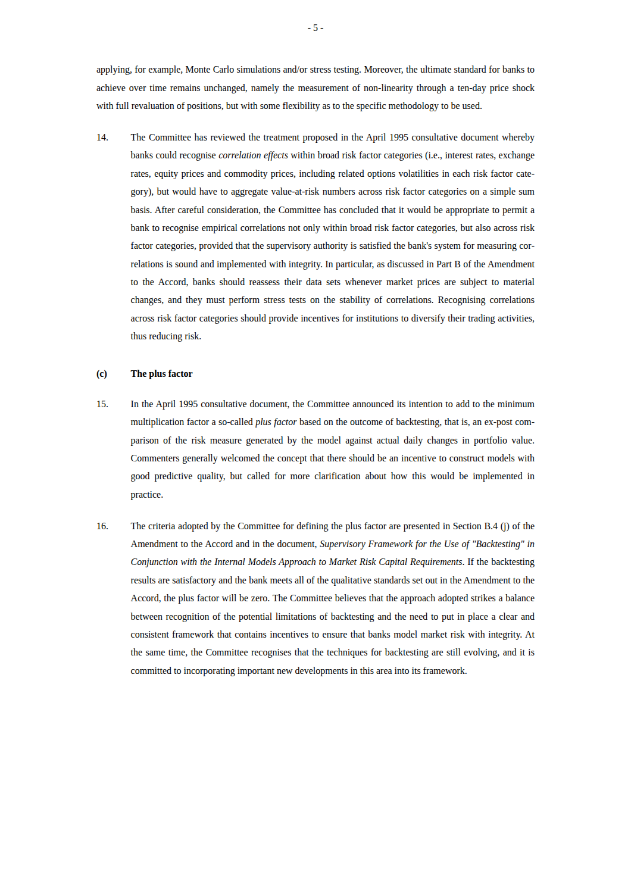- 5 -
applying, for example, Monte Carlo simulations and/or stress testing. Moreover, the ultimate standard for banks to achieve over time remains unchanged, namely the measurement of non-linearity through a ten-day price shock with full revaluation of positions, but with some flexibility as to the specific methodology to be used.
14. The Committee has reviewed the treatment proposed in the April 1995 consultative document whereby banks could recognise correlation effects within broad risk factor categories (i.e., interest rates, exchange rates, equity prices and commodity prices, including related options volatilities in each risk factor category), but would have to aggregate value-at-risk numbers across risk factor categories on a simple sum basis. After careful consideration, the Committee has concluded that it would be appropriate to permit a bank to recognise empirical correlations not only within broad risk factor categories, but also across risk factor categories, provided that the supervisory authority is satisfied the bank's system for measuring correlations is sound and implemented with integrity. In particular, as discussed in Part B of the Amendment to the Accord, banks should reassess their data sets whenever market prices are subject to material changes, and they must perform stress tests on the stability of correlations. Recognising correlations across risk factor categories should provide incentives for institutions to diversify their trading activities, thus reducing risk.
(c) The plus factor
15. In the April 1995 consultative document, the Committee announced its intention to add to the minimum multiplication factor a so-called plus factor based on the outcome of backtesting, that is, an ex-post comparison of the risk measure generated by the model against actual daily changes in portfolio value. Commenters generally welcomed the concept that there should be an incentive to construct models with good predictive quality, but called for more clarification about how this would be implemented in practice.
16. The criteria adopted by the Committee for defining the plus factor are presented in Section B.4 (j) of the Amendment to the Accord and in the document, Supervisory Framework for the Use of "Backtesting" in Conjunction with the Internal Models Approach to Market Risk Capital Requirements. If the backtesting results are satisfactory and the bank meets all of the qualitative standards set out in the Amendment to the Accord, the plus factor will be zero. The Committee believes that the approach adopted strikes a balance between recognition of the potential limitations of backtesting and the need to put in place a clear and consistent framework that contains incentives to ensure that banks model market risk with integrity. At the same time, the Committee recognises that the techniques for backtesting are still evolving, and it is committed to incorporating important new developments in this area into its framework.